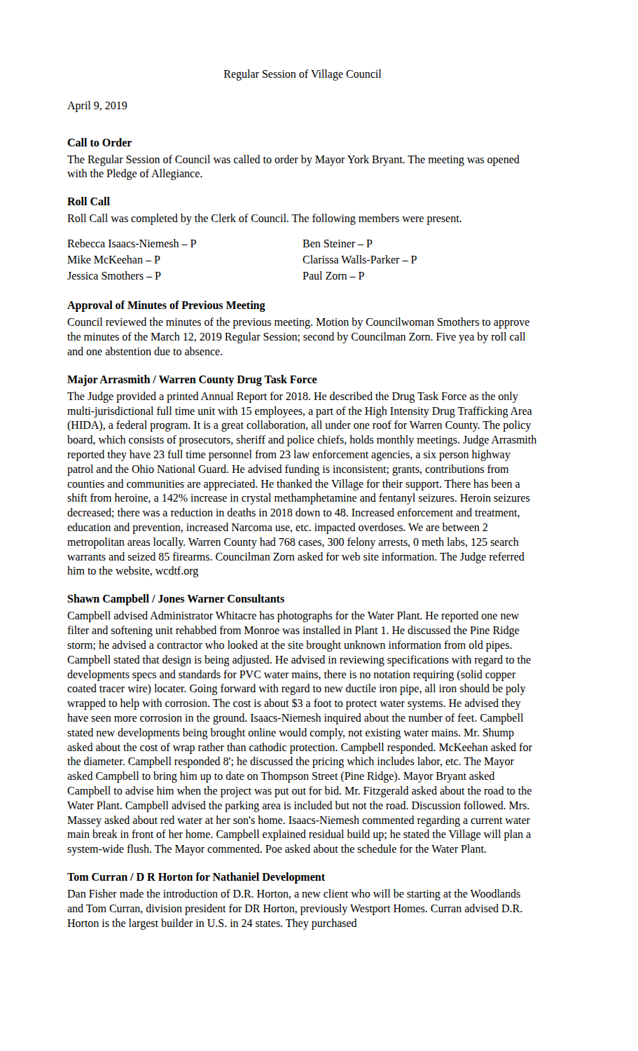Regular Session of Village Council
April 9, 2019
Call to Order
The Regular Session of Council was called to order by Mayor York Bryant. The meeting was opened with the Pledge of Allegiance.
Roll Call
Roll Call was completed by the Clerk of Council. The following members were present.
| Rebecca Isaacs-Niemesh – P | Ben Steiner – P |
| Mike McKeehan – P | Clarissa Walls-Parker – P |
| Jessica Smothers – P | Paul Zorn – P |
Approval of Minutes of Previous Meeting
Council reviewed the minutes of the previous meeting. Motion by Councilwoman Smothers to approve the minutes of the March 12, 2019 Regular Session; second by Councilman Zorn. Five yea by roll call and one abstention due to absence.
Major Arrasmith / Warren County Drug Task Force
The Judge provided a printed Annual Report for 2018. He described the Drug Task Force as the only multi-jurisdictional full time unit with 15 employees, a part of the High Intensity Drug Trafficking Area (HIDA), a federal program. It is a great collaboration, all under one roof for Warren County. The policy board, which consists of prosecutors, sheriff and police chiefs, holds monthly meetings. Judge Arrasmith reported they have 23 full time personnel from 23 law enforcement agencies, a six person highway patrol and the Ohio National Guard. He advised funding is inconsistent; grants, contributions from counties and communities are appreciated. He thanked the Village for their support. There has been a shift from heroine, a 142% increase in crystal methamphetamine and fentanyl seizures. Heroin seizures decreased; there was a reduction in deaths in 2018 down to 48. Increased enforcement and treatment, education and prevention, increased Narcoma use, etc. impacted overdoses. We are between 2 metropolitan areas locally. Warren County had 768 cases, 300 felony arrests, 0 meth labs, 125 search warrants and seized 85 firearms. Councilman Zorn asked for web site information. The Judge referred him to the website, wcdtf.org
Shawn Campbell / Jones Warner Consultants
Campbell advised Administrator Whitacre has photographs for the Water Plant. He reported one new filter and softening unit rehabbed from Monroe was installed in Plant 1. He discussed the Pine Ridge storm; he advised a contractor who looked at the site brought unknown information from old pipes. Campbell stated that design is being adjusted. He advised in reviewing specifications with regard to the developments specs and standards for PVC water mains, there is no notation requiring (solid copper coated tracer wire) locater. Going forward with regard to new ductile iron pipe, all iron should be poly wrapped to help with corrosion. The cost is about $3 a foot to protect water systems. He advised they have seen more corrosion in the ground. Isaacs-Niemesh inquired about the number of feet. Campbell stated new developments being brought online would comply, not existing water mains. Mr. Shump asked about the cost of wrap rather than cathodic protection. Campbell responded. McKeehan asked for the diameter. Campbell responded 8'; he discussed the pricing which includes labor, etc. The Mayor asked Campbell to bring him up to date on Thompson Street (Pine Ridge). Mayor Bryant asked Campbell to advise him when the project was put out for bid. Mr. Fitzgerald asked about the road to the Water Plant. Campbell advised the parking area is included but not the road. Discussion followed. Mrs. Massey asked about red water at her son's home. Isaacs-Niemesh commented regarding a current water main break in front of her home. Campbell explained residual build up; he stated the Village will plan a system-wide flush. The Mayor commented. Poe asked about the schedule for the Water Plant.
Tom Curran / D R Horton for Nathaniel Development
Dan Fisher made the introduction of D.R. Horton, a new client who will be starting at the Woodlands and Tom Curran, division president for DR Horton, previously Westport Homes. Curran advised D.R. Horton is the largest builder in U.S. in 24 states. They purchased